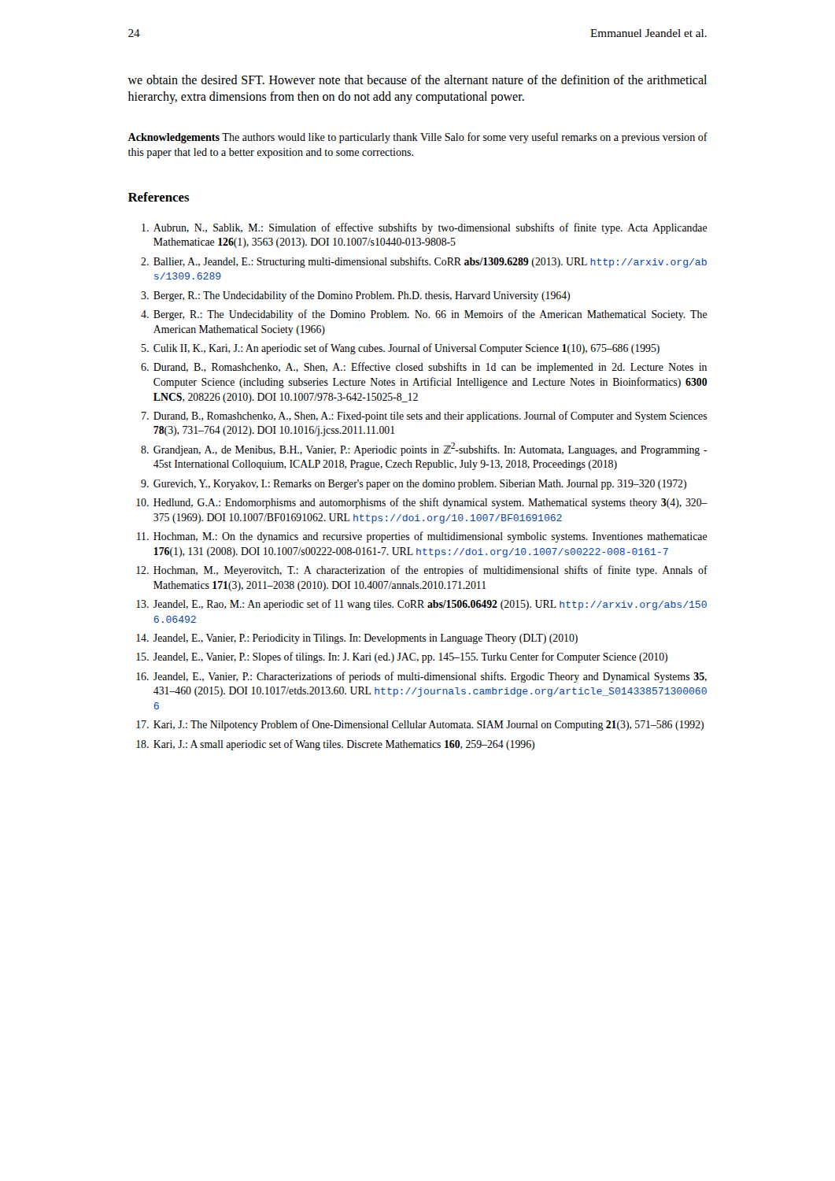24 Emmanuel Jeandel et al.
we obtain the desired SFT. However note that because of the alternant nature of the definition of the arithmetical hierarchy, extra dimensions from then on do not add any computational power.
Acknowledgements The authors would like to particularly thank Ville Salo for some very useful remarks on a previous version of this paper that led to a better exposition and to some corrections.
References
Aubrun, N., Sablik, M.: Simulation of effective subshifts by two-dimensional subshifts of finite type. Acta Applicandae Mathematicae 126(1), 3563 (2013). DOI 10.1007/s10440-013-9808-5
Ballier, A., Jeandel, E.: Structuring multi-dimensional subshifts. CoRR abs/1309.6289 (2013). URL http://arxiv.org/abs/1309.6289
Berger, R.: The Undecidability of the Domino Problem. Ph.D. thesis, Harvard University (1964)
Berger, R.: The Undecidability of the Domino Problem. No. 66 in Memoirs of the American Mathematical Society. The American Mathematical Society (1966)
Culik II, K., Kari, J.: An aperiodic set of Wang cubes. Journal of Universal Computer Science 1(10), 675–686 (1995)
Durand, B., Romashchenko, A., Shen, A.: Effective closed subshifts in 1d can be implemented in 2d. Lecture Notes in Computer Science (including subseries Lecture Notes in Artificial Intelligence and Lecture Notes in Bioinformatics) 6300 LNCS, 208226 (2010). DOI 10.1007/978-3-642-15025-8_12
Durand, B., Romashchenko, A., Shen, A.: Fixed-point tile sets and their applications. Journal of Computer and System Sciences 78(3), 731–764 (2012). DOI 10.1016/j.jcss.2011.11.001
Grandjean, A., de Menibus, B.H., Vanier, P.: Aperiodic points in ℤ2-subshifts. In: Automata, Languages, and Programming - 45st International Colloquium, ICALP 2018, Prague, Czech Republic, July 9-13, 2018, Proceedings (2018)
Gurevich, Y., Koryakov, I.: Remarks on Berger's paper on the domino problem. Siberian Math. Journal pp. 319–320 (1972)
Hedlund, G.A.: Endomorphisms and automorphisms of the shift dynamical system. Mathematical systems theory 3(4), 320–375 (1969). DOI 10.1007/BF01691062. URL https://doi.org/10.1007/BF01691062
Hochman, M.: On the dynamics and recursive properties of multidimensional symbolic systems. Inventiones mathematicae 176(1), 131 (2008). DOI 10.1007/s00222-008-0161-7. URL https://doi.org/10.1007/s00222-008-0161-7
Hochman, M., Meyerovitch, T.: A characterization of the entropies of multidimensional shifts of finite type. Annals of Mathematics 171(3), 2011–2038 (2010). DOI 10.4007/annals.2010.171.2011
Jeandel, E., Rao, M.: An aperiodic set of 11 wang tiles. CoRR abs/1506.06492 (2015). URL http://arxiv.org/abs/1506.06492
Jeandel, E., Vanier, P.: Periodicity in Tilings. In: Developments in Language Theory (DLT) (2010)
Jeandel, E., Vanier, P.: Slopes of tilings. In: J. Kari (ed.) JAC, pp. 145–155. Turku Center for Computer Science (2010)
Jeandel, E., Vanier, P.: Characterizations of periods of multi-dimensional shifts. Ergodic Theory and Dynamical Systems 35, 431–460 (2015). DOI 10.1017/etds.2013.60. URL http://journals.cambridge.org/article_S0143385713000606
Kari, J.: The Nilpotency Problem of One-Dimensional Cellular Automata. SIAM Journal on Computing 21(3), 571–586 (1992)
Kari, J.: A small aperiodic set of Wang tiles. Discrete Mathematics 160, 259–264 (1996)